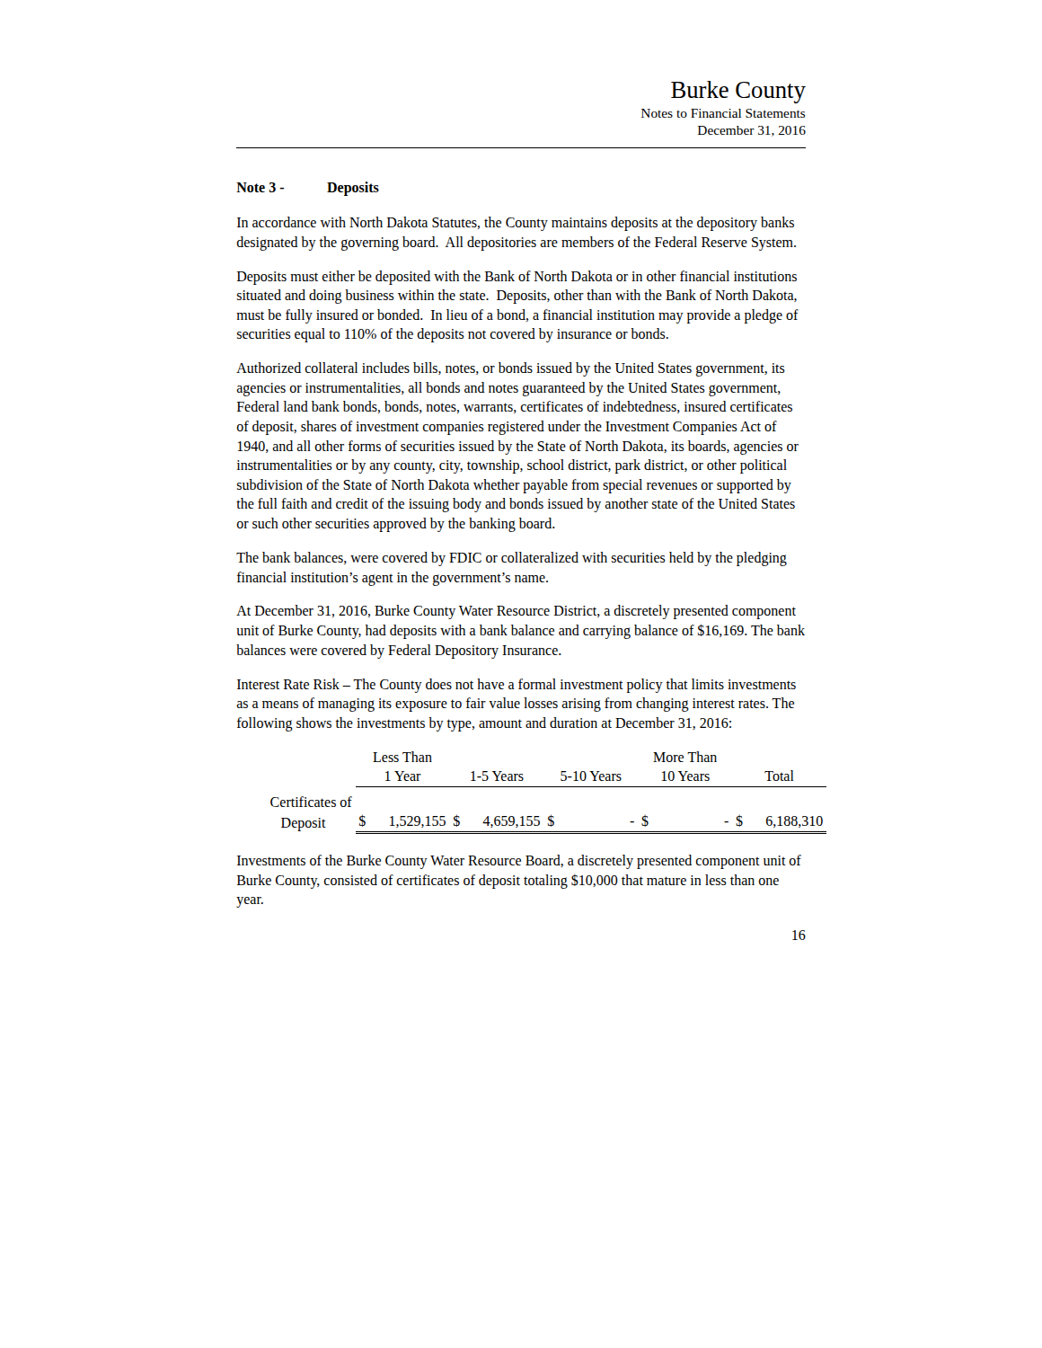Burke County
Notes to Financial Statements
December 31, 2016
Note 3 -Deposits
In accordance with North Dakota Statutes, the County maintains deposits at the depository banks designated by the governing board. All depositories are members of the Federal Reserve System.
Deposits must either be deposited with the Bank of North Dakota or in other financial institutions situated and doing business within the state. Deposits, other than with the Bank of North Dakota, must be fully insured or bonded. In lieu of a bond, a financial institution may provide a pledge of securities equal to 110% of the deposits not covered by insurance or bonds.
Authorized collateral includes bills, notes, or bonds issued by the United States government, its agencies or instrumentalities, all bonds and notes guaranteed by the United States government, Federal land bank bonds, bonds, notes, warrants, certificates of indebtedness, insured certificates of deposit, shares of investment companies registered under the Investment Companies Act of 1940, and all other forms of securities issued by the State of North Dakota, its boards, agencies or instrumentalities or by any county, city, township, school district, park district, or other political subdivision of the State of North Dakota whether payable from special revenues or supported by the full faith and credit of the issuing body and bonds issued by another state of the United States or such other securities approved by the banking board.
The bank balances, were covered by FDIC or collateralized with securities held by the pledging financial institution’s agent in the government’s name.
At December 31, 2016, Burke County Water Resource District, a discretely presented component unit of Burke County, had deposits with a bank balance and carrying balance of $16,169. The bank balances were covered by Federal Depository Insurance.
Interest Rate Risk – The County does not have a formal investment policy that limits investments as a means of managing its exposure to fair value losses arising from changing interest rates. The following shows the investments by type, amount and duration at December 31, 2016:
| | Less Than | | | More Than | |
| | 1 Year | 1-5 Years | 5-10 Years | 10 Years | Total |
| Certificates of | |
| Deposit | $ | 1,529,155 | $ | 4,659,155 | $ | - | $ | - | $ | 6,188,310 |
Investments of the Burke County Water Resource Board, a discretely presented component unit of Burke County, consisted of certificates of deposit totaling $10,000 that mature in less than one year.
16